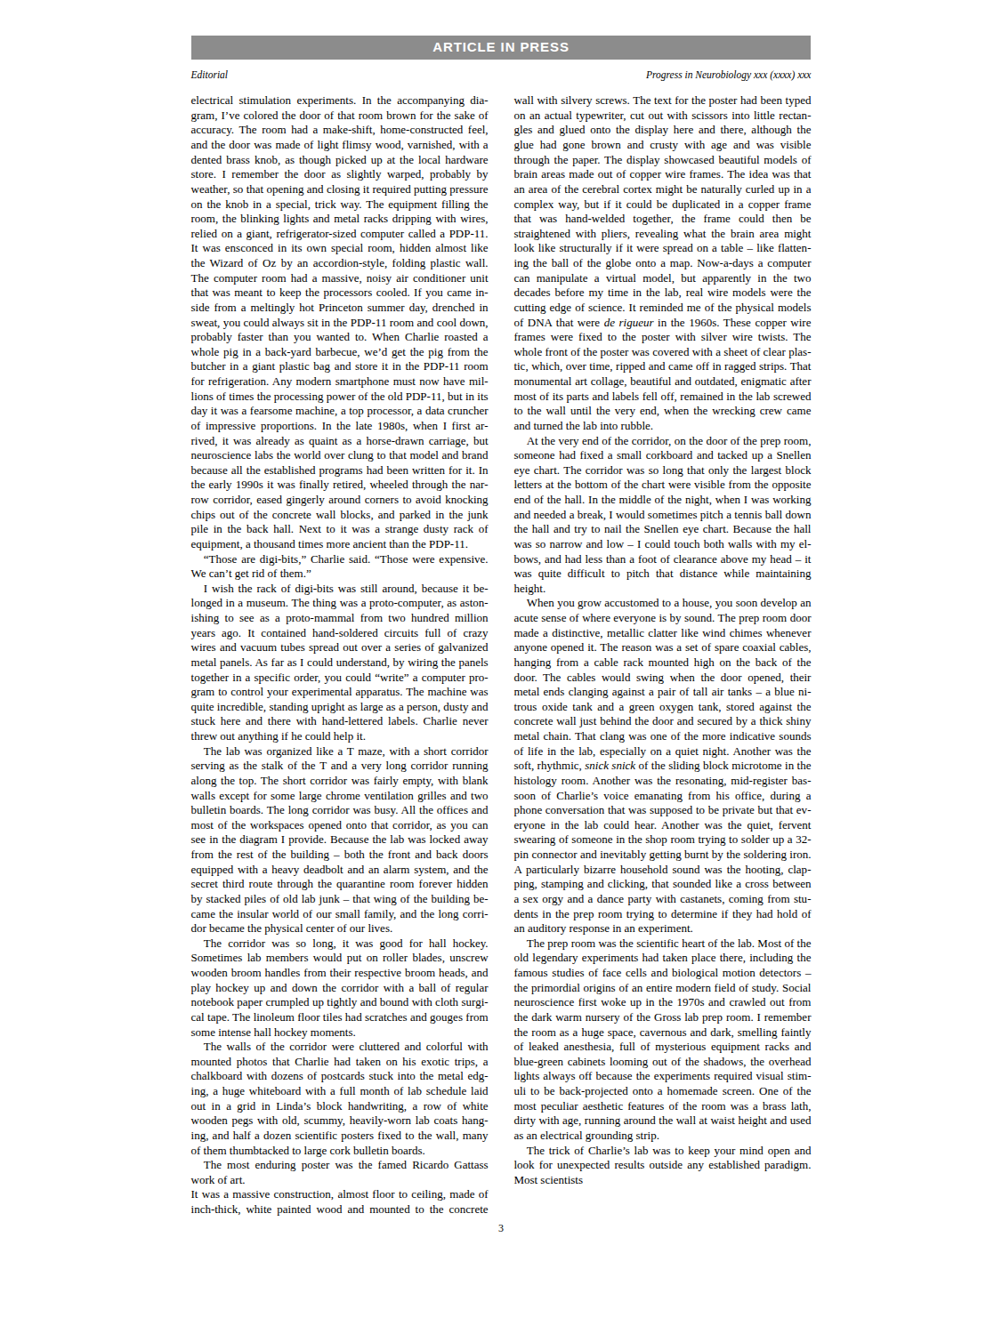ARTICLE IN PRESS
Editorial
Progress in Neurobiology xxx (xxxx) xxx
electrical stimulation experiments. In the accompanying diagram, I’ve colored the door of that room brown for the sake of accuracy. The room had a make-shift, home-constructed feel, and the door was made of light flimsy wood, varnished, with a dented brass knob, as though picked up at the local hardware store. I remember the door as slightly warped, probably by weather, so that opening and closing it required putting pressure on the knob in a special, trick way. The equipment filling the room, the blinking lights and metal racks dripping with wires, relied on a giant, refrigerator-sized computer called a PDP-11. It was ensconced in its own special room, hidden almost like the Wizard of Oz by an accordion-style, folding plastic wall. The computer room had a massive, noisy air conditioner unit that was meant to keep the processors cooled. If you came inside from a meltingly hot Princeton summer day, drenched in sweat, you could always sit in the PDP-11 room and cool down, probably faster than you wanted to. When Charlie roasted a whole pig in a back-yard barbecue, we’d get the pig from the butcher in a giant plastic bag and store it in the PDP-11 room for refrigeration. Any modern smartphone must now have millions of times the processing power of the old PDP-11, but in its day it was a fearsome machine, a top processor, a data cruncher of impressive proportions. In the late 1980s, when I first arrived, it was already as quaint as a horse-drawn carriage, but neuroscience labs the world over clung to that model and brand because all the established programs had been written for it. In the early 1990s it was finally retired, wheeled through the narrow corridor, eased gingerly around corners to avoid knocking chips out of the concrete wall blocks, and parked in the junk pile in the back hall. Next to it was a strange dusty rack of equipment, a thousand times more ancient than the PDP-11.
“Those are digi-bits,” Charlie said. “Those were expensive. We can’t get rid of them.”
I wish the rack of digi-bits was still around, because it belonged in a museum. The thing was a proto-computer, as astonishing to see as a proto-mammal from two hundred million years ago. It contained hand-soldered circuits full of crazy wires and vacuum tubes spread out over a series of galvanized metal panels. As far as I could understand, by wiring the panels together in a specific order, you could “write” a computer program to control your experimental apparatus. The machine was quite incredible, standing upright as large as a person, dusty and stuck here and there with hand-lettered labels. Charlie never threw out anything if he could help it.
The lab was organized like a T maze, with a short corridor serving as the stalk of the T and a very long corridor running along the top. The short corridor was fairly empty, with blank walls except for some large chrome ventilation grilles and two bulletin boards. The long corridor was busy. All the offices and most of the workspaces opened onto that corridor, as you can see in the diagram I provide. Because the lab was locked away from the rest of the building – both the front and back doors equipped with a heavy deadbolt and an alarm system, and the secret third route through the quarantine room forever hidden by stacked piles of old lab junk – that wing of the building became the insular world of our small family, and the long corridor became the physical center of our lives.
The corridor was so long, it was good for hall hockey. Sometimes lab members would put on roller blades, unscrew wooden broom handles from their respective broom heads, and play hockey up and down the corridor with a ball of regular notebook paper crumpled up tightly and bound with cloth surgical tape. The linoleum floor tiles had scratches and gouges from some intense hall hockey moments.
The walls of the corridor were cluttered and colorful with mounted photos that Charlie had taken on his exotic trips, a chalkboard with dozens of postcards stuck into the metal edging, a huge whiteboard with a full month of lab schedule laid out in a grid in Linda’s block handwriting, a row of white wooden pegs with old, scummy, heavily-worn lab coats hanging, and half a dozen scientific posters fixed to the wall, many of them thumbtacked to large cork bulletin boards.
The most enduring poster was the famed Ricardo Gattass work of art.
It was a massive construction, almost floor to ceiling, made of inch-thick, white painted wood and mounted to the concrete wall with silvery screws. The text for the poster had been typed on an actual typewriter, cut out with scissors into little rectangles and glued onto the display here and there, although the glue had gone brown and crusty with age and was visible through the paper. The display showcased beautiful models of brain areas made out of copper wire frames. The idea was that an area of the cerebral cortex might be naturally curled up in a complex way, but if it could be duplicated in a copper frame that was hand-welded together, the frame could then be straightened with pliers, revealing what the brain area might look like structurally if it were spread on a table – like flattening the ball of the globe onto a map. Now-a-days a computer can manipulate a virtual model, but apparently in the two decades before my time in the lab, real wire models were the cutting edge of science. It reminded me of the physical models of DNA that were de rigueur in the 1960s. These copper wire frames were fixed to the poster with silver wire twists. The whole front of the poster was covered with a sheet of clear plastic, which, over time, ripped and came off in ragged strips. That monumental art collage, beautiful and outdated, enigmatic after most of its parts and labels fell off, remained in the lab screwed to the wall until the very end, when the wrecking crew came and turned the lab into rubble.
At the very end of the corridor, on the door of the prep room, someone had fixed a small corkboard and tacked up a Snellen eye chart. The corridor was so long that only the largest block letters at the bottom of the chart were visible from the opposite end of the hall. In the middle of the night, when I was working and needed a break, I would sometimes pitch a tennis ball down the hall and try to nail the Snellen eye chart. Because the hall was so narrow and low – I could touch both walls with my elbows, and had less than a foot of clearance above my head – it was quite difficult to pitch that distance while maintaining height.
When you grow accustomed to a house, you soon develop an acute sense of where everyone is by sound. The prep room door made a distinctive, metallic clatter like wind chimes whenever anyone opened it. The reason was a set of spare coaxial cables, hanging from a cable rack mounted high on the back of the door. The cables would swing when the door opened, their metal ends clanging against a pair of tall air tanks – a blue nitrous oxide tank and a green oxygen tank, stored against the concrete wall just behind the door and secured by a thick shiny metal chain. That clang was one of the more indicative sounds of life in the lab, especially on a quiet night. Another was the soft, rhythmic, snick snick of the sliding block microtome in the histology room. Another was the resonating, mid-register bassoon of Charlie’s voice emanating from his office, during a phone conversation that was supposed to be private but that everyone in the lab could hear. Another was the quiet, fervent swearing of someone in the shop room trying to solder up a 32-pin connector and inevitably getting burnt by the soldering iron. A particularly bizarre household sound was the hooting, clapping, stamping and clicking, that sounded like a cross between a sex orgy and a dance party with castanets, coming from students in the prep room trying to determine if they had hold of an auditory response in an experiment.
The prep room was the scientific heart of the lab. Most of the old legendary experiments had taken place there, including the famous studies of face cells and biological motion detectors – the primordial origins of an entire modern field of study. Social neuroscience first woke up in the 1970s and crawled out from the dark warm nursery of the Gross lab prep room. I remember the room as a huge space, cavernous and dark, smelling faintly of leaked anesthesia, full of mysterious equipment racks and blue-green cabinets looming out of the shadows, the overhead lights always off because the experiments required visual stimuli to be back-projected onto a homemade screen. One of the most peculiar aesthetic features of the room was a brass lath, dirty with age, running around the wall at waist height and used as an electrical grounding strip.
The trick of Charlie’s lab was to keep your mind open and look for unexpected results outside any established paradigm. Most scientists
3